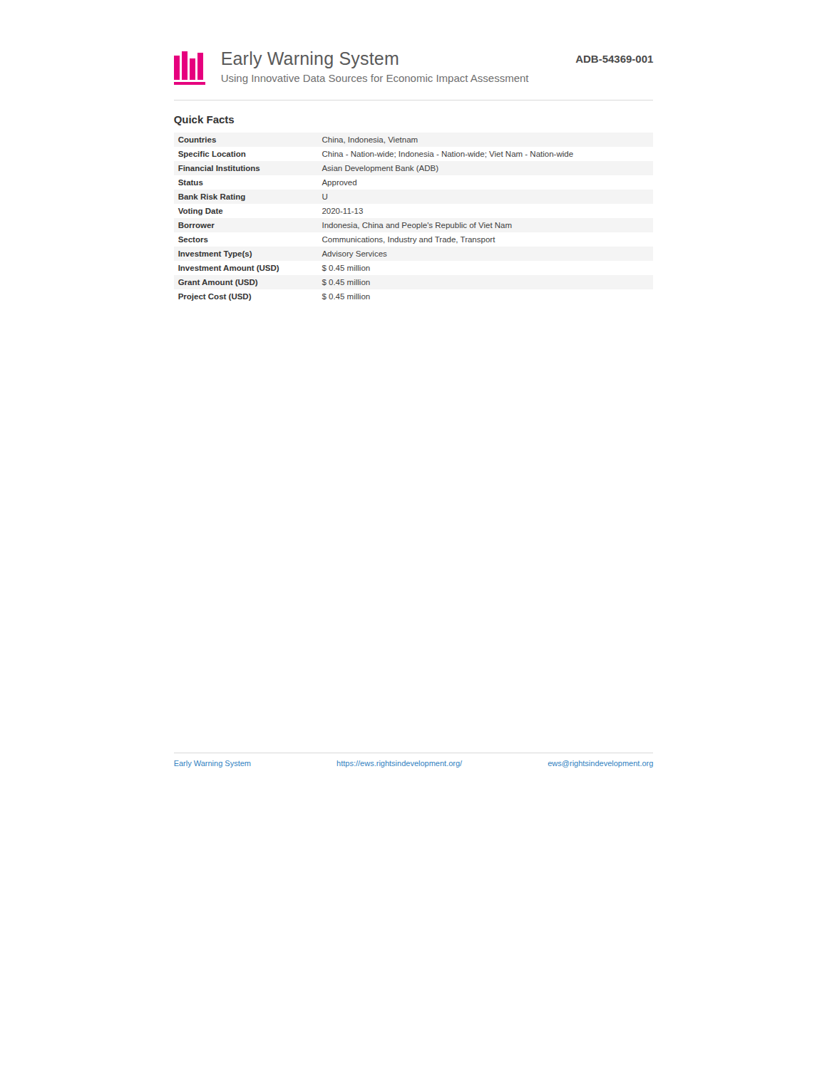Early Warning System
Using Innovative Data Sources for Economic Impact Assessment
ADB-54369-001
Quick Facts
| Countries | China, Indonesia, Vietnam |
| Specific Location | China - Nation-wide; Indonesia - Nation-wide; Viet Nam - Nation-wide |
| Financial Institutions | Asian Development Bank (ADB) |
| Status | Approved |
| Bank Risk Rating | U |
| Voting Date | 2020-11-13 |
| Borrower | Indonesia, China and People's Republic of Viet Nam |
| Sectors | Communications, Industry and Trade, Transport |
| Investment Type(s) | Advisory Services |
| Investment Amount (USD) | $ 0.45 million |
| Grant Amount (USD) | $ 0.45 million |
| Project Cost (USD) | $ 0.45 million |
Early Warning System https://ews.rightsindevelopment.org/ ews@rightsindevelopment.org